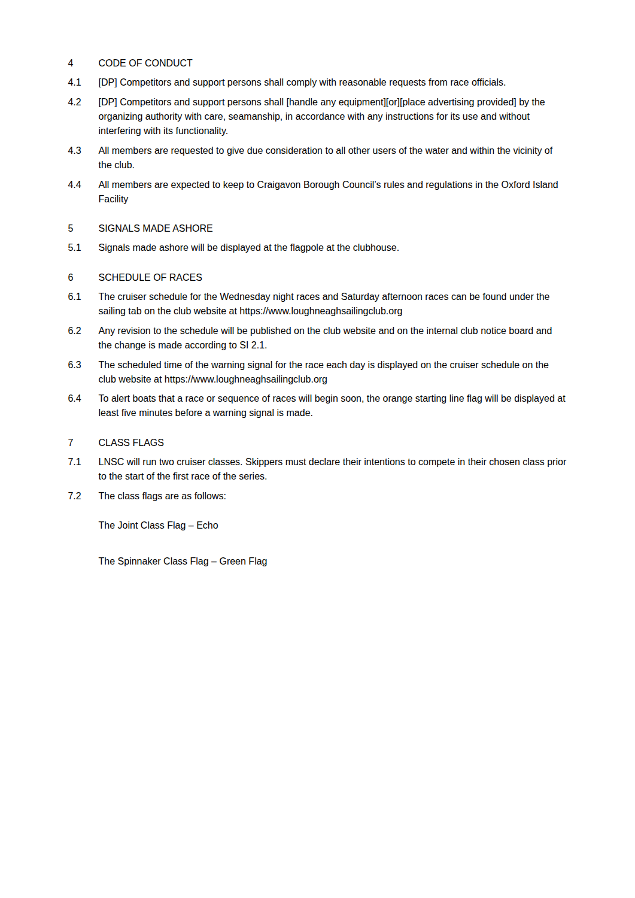4 Code of Conduct
4.1 [DP] Competitors and support persons shall comply with reasonable requests from race officials.
4.2 [DP] Competitors and support persons shall [handle any equipment][or][place advertising provided] by the organizing authority with care, seamanship, in accordance with any instructions for its use and without interfering with its functionality.
4.3 All members are requested to give due consideration to all other users of the water and within the vicinity of the club.
4.4 All members are expected to keep to Craigavon Borough Council’s rules and regulations in the Oxford Island Facility
5 Signals Made Ashore
5.1 Signals made ashore will be displayed at the flagpole at the clubhouse.
6 Schedule of Races
6.1 The cruiser schedule for the Wednesday night races and Saturday afternoon races can be found under the sailing tab on the club website at https://www.loughneaghsailingclub.org
6.2 Any revision to the schedule will be published on the club website and on the internal club notice board and the change is made according to SI 2.1.
6.3 The scheduled time of the warning signal for the race each day is displayed on the cruiser schedule on the club website at https://www.loughneaghsailingclub.org
6.4 To alert boats that a race or sequence of races will begin soon, the orange starting line flag will be displayed at least five minutes before a warning signal is made.
7 Class Flags
7.1 LNSC will run two cruiser classes. Skippers must declare their intentions to compete in their chosen class prior to the start of the first race of the series.
7.2 The class flags are as follows:
The Joint Class Flag – Echo
The Spinnaker Class Flag – Green Flag